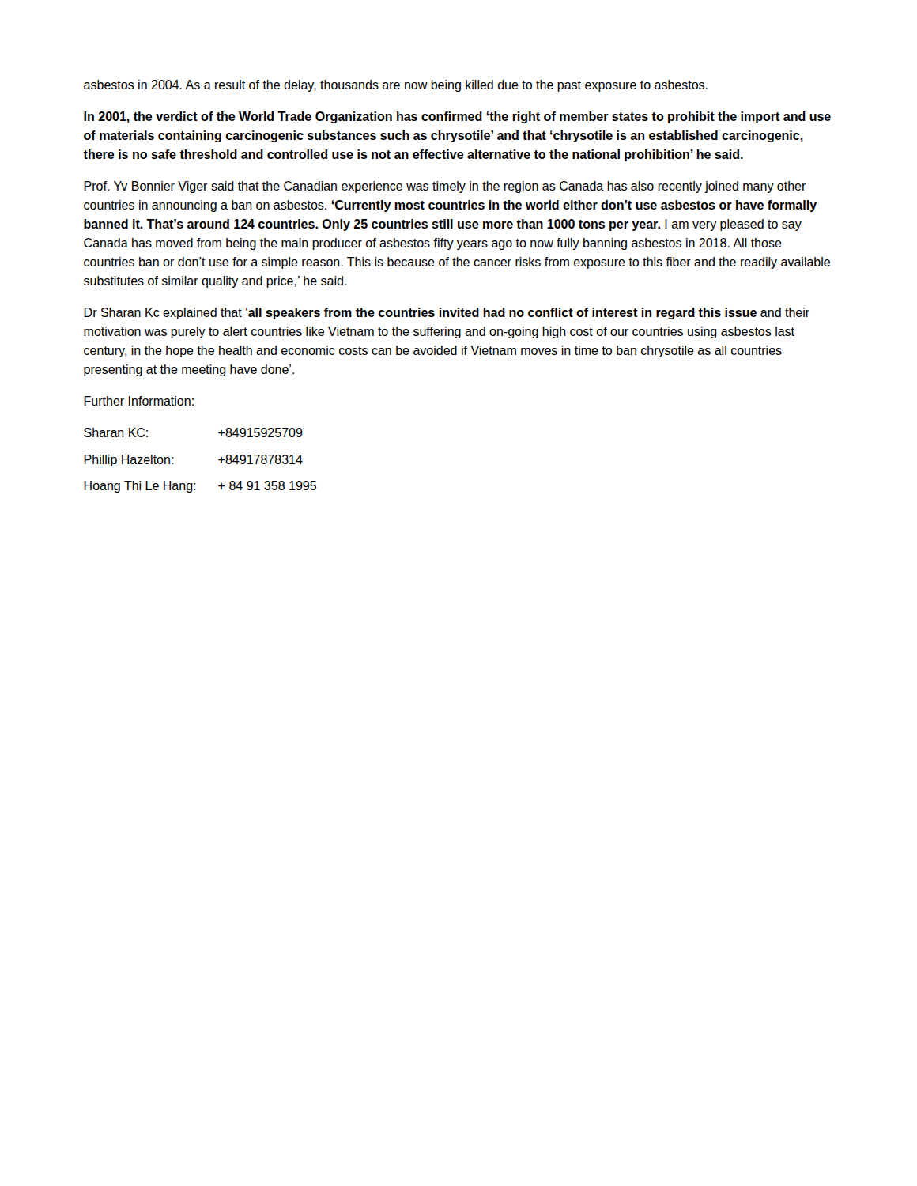asbestos in 2004. As a result of the delay, thousands are now being killed due to the past exposure to asbestos.
In 2001, the verdict of the World Trade Organization has confirmed ‘the right of member states to prohibit the import and use of materials containing carcinogenic substances such as chrysotile’ and that ‘chrysotile is an established carcinogenic, there is no safe threshold and controlled use is not an effective alternative to the national prohibition’ he said.
Prof. Yv Bonnier Viger said that the Canadian experience was timely in the region as Canada has also recently joined many other countries in announcing a ban on asbestos. ‘Currently most countries in the world either don’t use asbestos or have formally banned it. That’s around 124 countries. Only 25 countries still use more than 1000 tons per year. I am very pleased to say Canada has moved from being the main producer of asbestos fifty years ago to now fully banning asbestos in 2018. All those countries ban or don’t use for a simple reason. This is because of the cancer risks from exposure to this fiber and the readily available substitutes of similar quality and price,’ he said.
Dr Sharan Kc explained that ‘all speakers from the countries invited had no conflict of interest in regard this issue and their motivation was purely to alert countries like Vietnam to the suffering and on-going high cost of our countries using asbestos last century, in the hope the health and economic costs can be avoided if Vietnam moves in time to ban chrysotile as all countries presenting at the meeting have done’.
Further Information:
Sharan KC:+84915925709
Phillip Hazelton:+84917878314
Hoang Thi Le Hang:+ 84 91 358 1995